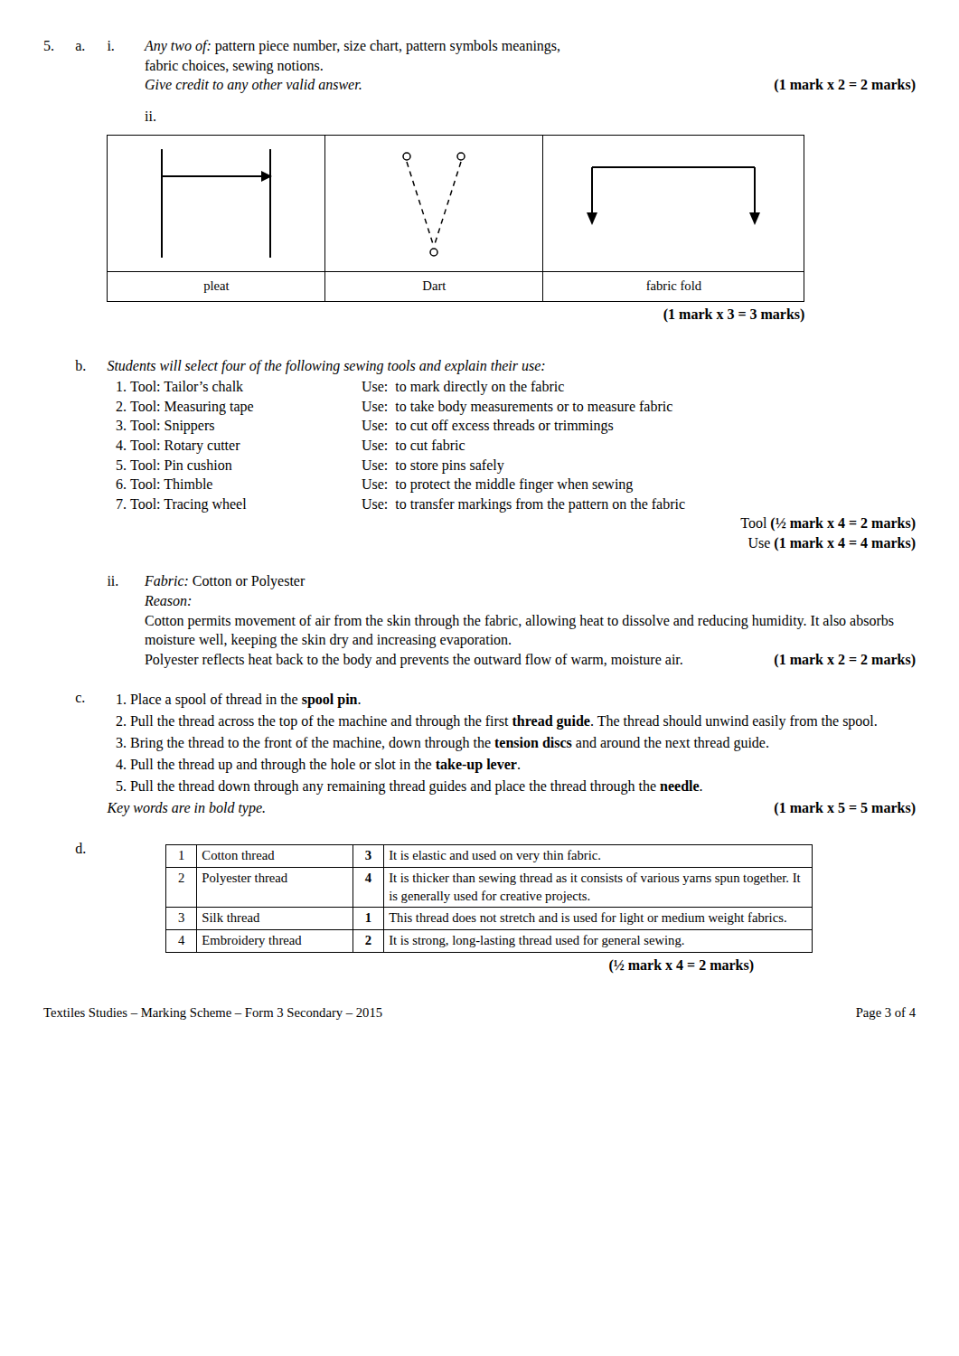5.
a.
i.
Any two of: pattern piece number, size chart, pattern symbols meanings,
fabric choices, sewing notions.
Give credit to any other valid answer. (1 mark x 2 = 2 marks)
ii.
| pleat | Dart | fabric fold |
(1 mark x 3 = 3 marks)
b.
Students will select four of the following sewing tools and explain their use:
Tool: Tailor’s chalk Use: to mark directly on the fabric
Tool: Measuring tape Use: to take body measurements or to measure fabric
Tool: Snippers Use: to cut off excess threads or trimmings
Tool: Rotary cutter Use: to cut fabric
Tool: Pin cushion Use: to store pins safely
Tool: Thimble Use: to protect the middle finger when sewing
Tool: Tracing wheel Use: to transfer markings from the pattern on the fabric
Tool (½ mark x 4 = 2 marks)
Use (1 mark x 4 = 4 marks)
ii.
Fabric: Cotton or Polyester
Reason:
Cotton permits movement of air from the skin through the fabric, allowing heat to dissolve and reducing humidity. It also absorbs moisture well, keeping the skin dry and increasing evaporation.
Polyester reflects heat back to the body and prevents the outward flow of warm, moisture air. (1 mark x 2 = 2 marks)
c.
Place a spool of thread in the spool pin.
Pull the thread across the top of the machine and through the first thread guide. The thread should unwind easily from the spool.
Bring the thread to the front of the machine, down through the tension discs and around the next thread guide.
Pull the thread up and through the hole or slot in the take-up lever.
Pull the thread down through any remaining thread guides and place the thread through the needle.
Key words are in bold type. (1 mark x 5 = 5 marks)
d.
| 1 | Cotton thread | 3 | It is elastic and used on very thin fabric. |
| 2 | Polyester thread | 4 | It is thicker than sewing thread as it consists of various yarns spun together. It is generally used for creative projects. |
| 3 | Silk thread | 1 | This thread does not stretch and is used for light or medium weight fabrics. |
| 4 | Embroidery thread | 2 | It is strong, long-lasting thread used for general sewing. |
(½ mark x 4 = 2 marks)
Textiles Studies – Marking Scheme – Form 3 Secondary – 2015
Page 3 of 4